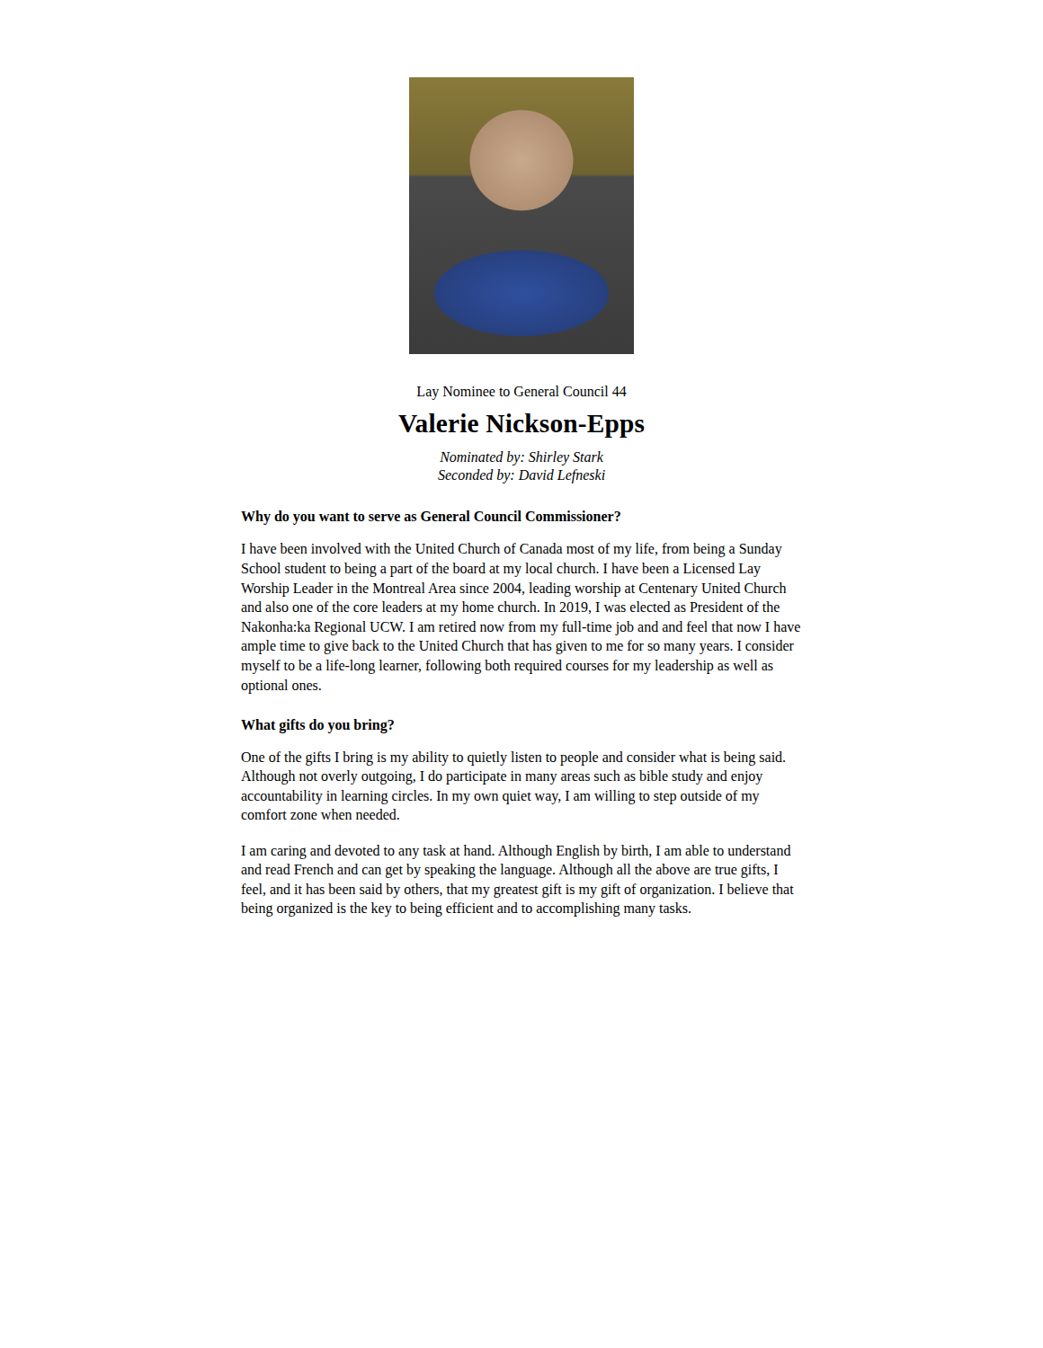Lay Nominee to General Council 44
Valerie Nickson-Epps
Nominated by: Shirley Stark
Seconded by: David Lefneski
Why do you want to serve as General Council Commissioner?
I have been involved with the United Church of Canada most of my life, from being a Sunday School student to being a part of the board at my local church. I have been a Licensed Lay Worship Leader in the Montreal Area since 2004, leading worship at Centenary United Church and also one of the core leaders at my home church. In 2019, I was elected as President of the Nakonha:ka Regional UCW. I am retired now from my full-time job and and feel that now I have ample time to give back to the United Church that has given to me for so many years. I consider myself to be a life-long learner, following both required courses for my leadership as well as optional ones.
What gifts do you bring?
One of the gifts I bring is my ability to quietly listen to people and consider what is being said. Although not overly outgoing, I do participate in many areas such as bible study and enjoy accountability in learning circles. In my own quiet way, I am willing to step outside of my comfort zone when needed.
I am caring and devoted to any task at hand. Although English by birth, I am able to understand and read French and can get by speaking the language. Although all the above are true gifts, I feel, and it has been said by others, that my greatest gift is my gift of organization. I believe that being organized is the key to being efficient and to accomplishing many tasks.